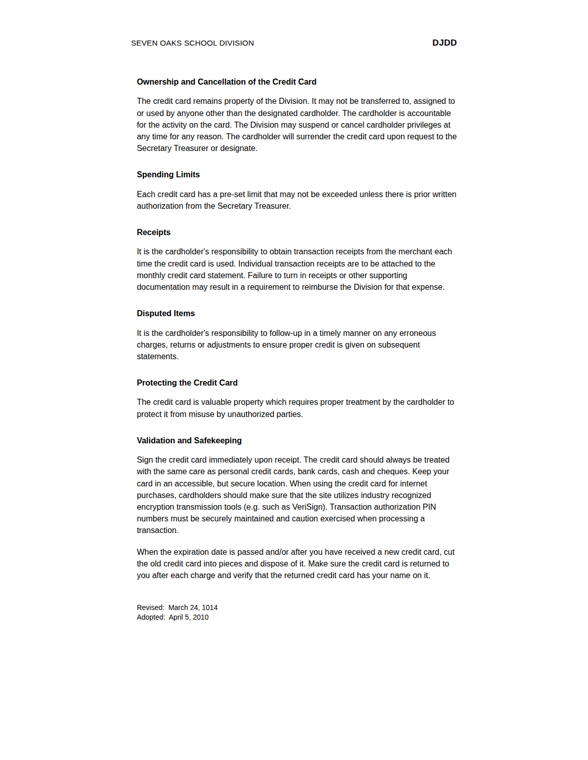SEVEN OAKS SCHOOL DIVISION
DJDD
Ownership and Cancellation of the Credit Card
The credit card remains property of the Division. It may not be transferred to, assigned to or used by anyone other than the designated cardholder. The cardholder is accountable for the activity on the card. The Division may suspend or cancel cardholder privileges at any time for any reason. The cardholder will surrender the credit card upon request to the Secretary Treasurer or designate.
Spending Limits
Each credit card has a pre-set limit that may not be exceeded unless there is prior written authorization from the Secretary Treasurer.
Receipts
It is the cardholder's responsibility to obtain transaction receipts from the merchant each time the credit card is used. Individual transaction receipts are to be attached to the monthly credit card statement. Failure to turn in receipts or other supporting documentation may result in a requirement to reimburse the Division for that expense.
Disputed Items
It is the cardholder's responsibility to follow-up in a timely manner on any erroneous charges, returns or adjustments to ensure proper credit is given on subsequent statements.
Protecting the Credit Card
The credit card is valuable property which requires proper treatment by the cardholder to protect it from misuse by unauthorized parties.
Validation and Safekeeping
Sign the credit card immediately upon receipt. The credit card should always be treated with the same care as personal credit cards, bank cards, cash and cheques. Keep your card in an accessible, but secure location. When using the credit card for internet purchases, cardholders should make sure that the site utilizes industry recognized encryption transmission tools (e.g. such as VeriSign). Transaction authorization PIN numbers must be securely maintained and caution exercised when processing a transaction.
When the expiration date is passed and/or after you have received a new credit card, cut the old credit card into pieces and dispose of it. Make sure the credit card is returned to you after each charge and verify that the returned credit card has your name on it.
Revised: March 24, 1014
Adopted: April 5, 2010